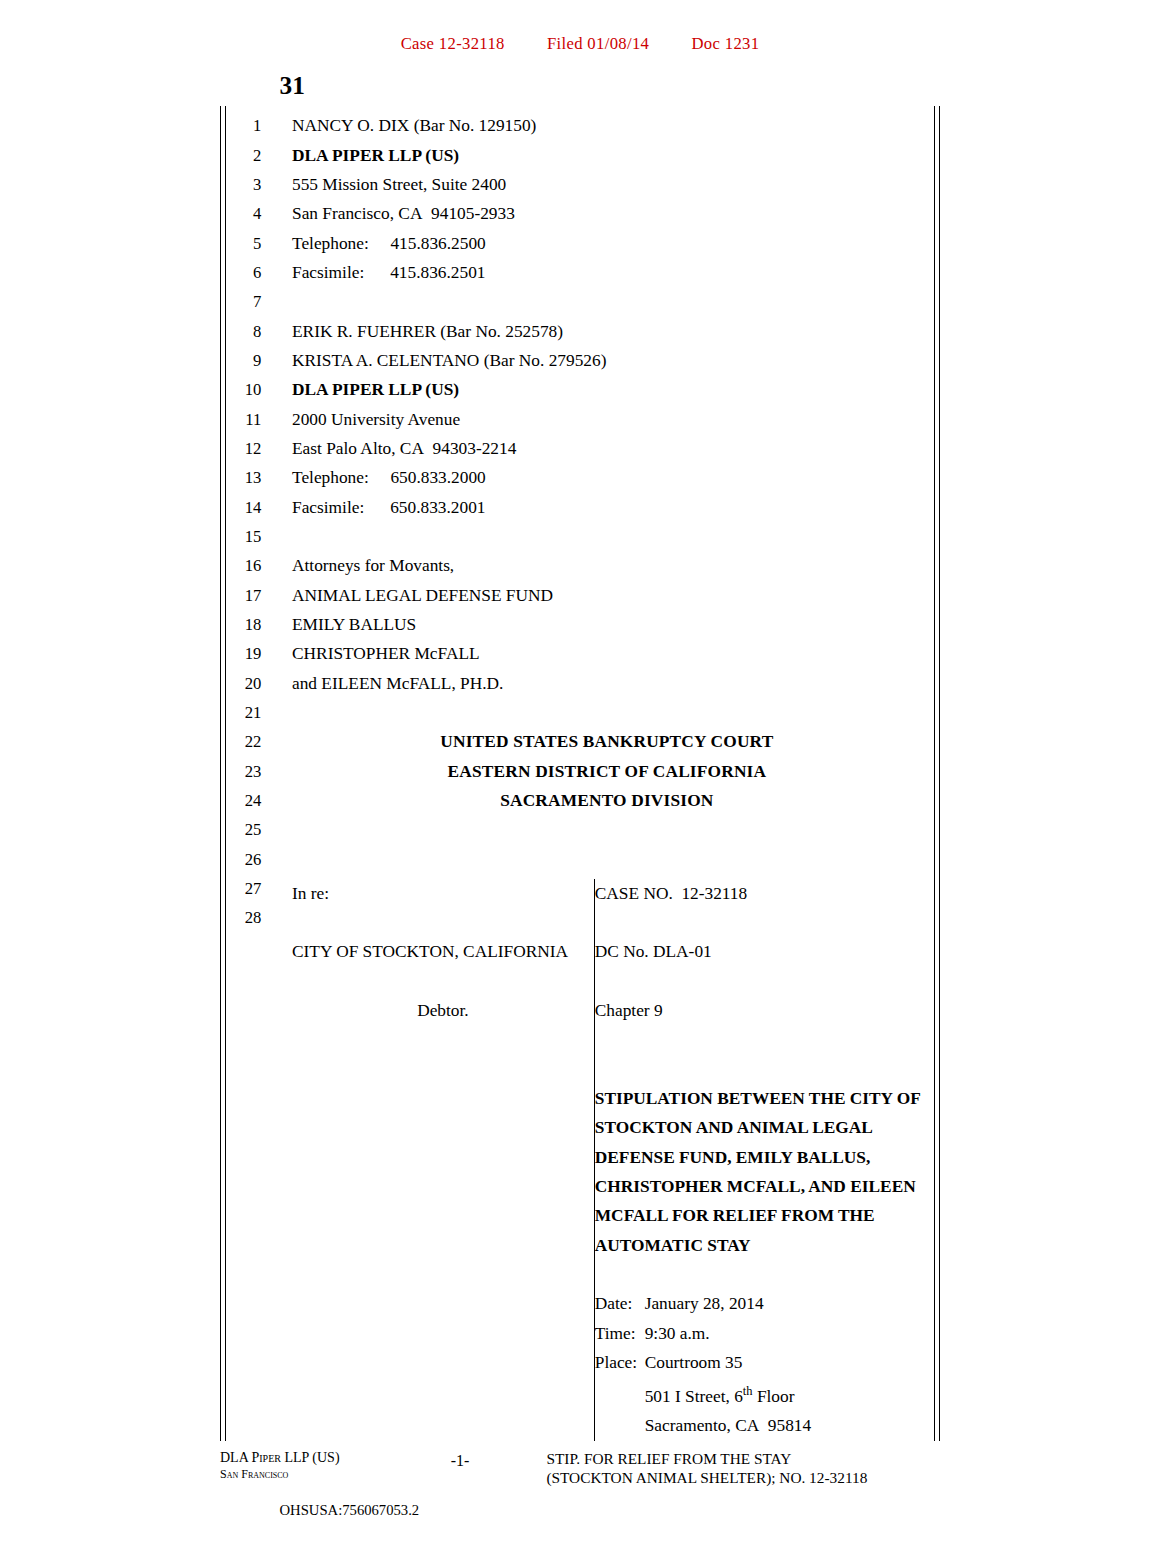Case 12-32118 Filed 01/08/14 Doc 1231
31
1
2
3
4
5
6
7
8
9
10
11
12
13
14
15
16
17
18
19
20
21
22
23
24
25
26
27
28
NANCY O. DIX (Bar No. 129150)
DLA PIPER LLP (US)
555 Mission Street, Suite 2400
San Francisco, CA 94105-2933
Telephone: 415.836.2500
Facsimile: 415.836.2501
ERIK R. FUEHRER (Bar No. 252578)
KRISTA A. CELENTANO (Bar No. 279526)
DLA PIPER LLP (US)
2000 University Avenue
East Palo Alto, CA 94303-2214
Telephone: 650.833.2000
Facsimile: 650.833.2001
Attorneys for Movants,
ANIMAL LEGAL DEFENSE FUND
EMILY BALLUS
CHRISTOPHER McFALL
and EILEEN McFALL, PH.D.
UNITED STATES BANKRUPTCY COURT
EASTERN DISTRICT OF CALIFORNIA
SACRAMENTO DIVISION
| In re: CITY OF STOCKTON, CALIFORNIA Debtor. | CASE NO. 12-32118 DC No. DLA-01 Chapter 9 STIPULATION BETWEEN THE CITY OF STOCKTON AND ANIMAL LEGAL DEFENSE FUND, EMILY BALLUS, CHRISTOPHER MCFALL, AND EILEEN MCFALL FOR RELIEF FROM THE AUTOMATIC STAY Date: January 28, 2014 Time: 9:30 a.m. Place: Courtroom 35 501 I Street, 6 th Floor Sacramento, CA 95814 |
DLA Piper LLP (US)
San Francisco
-1-
STIP. FOR RELIEF FROM THE STAY
(STOCKTON ANIMAL SHELTER); NO. 12-32118
OHSUSA:756067053.2